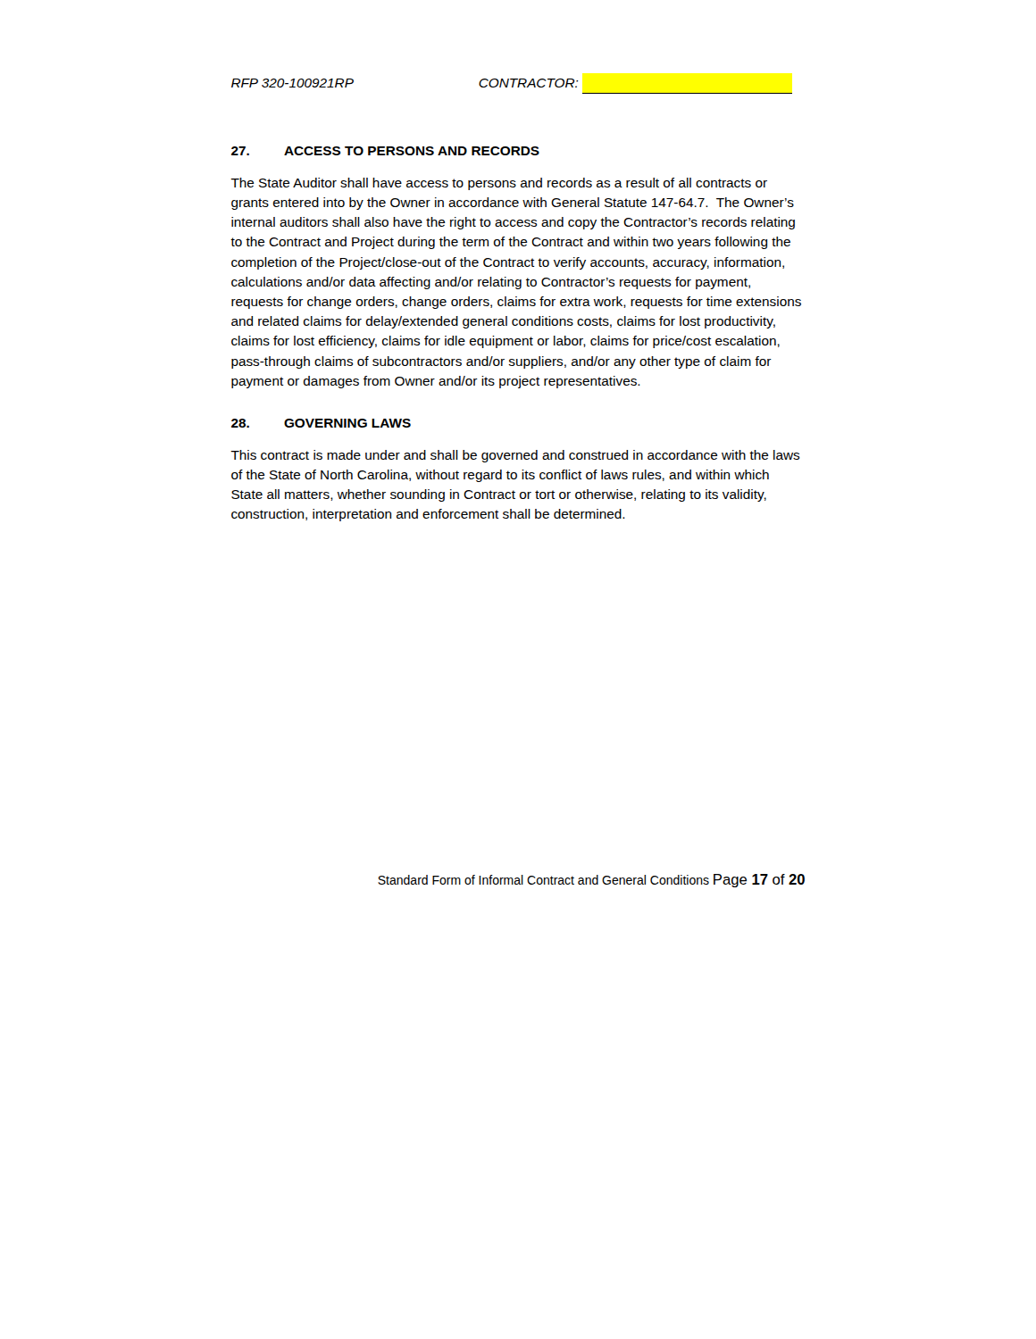RFP 320-100921RP
CONTRACTOR:
27. ACCESS TO PERSONS AND RECORDS
The State Auditor shall have access to persons and records as a result of all contracts or grants entered into by the Owner in accordance with General Statute 147-64.7. The Owner’s internal auditors shall also have the right to access and copy the Contractor’s records relating to the Contract and Project during the term of the Contract and within two years following the completion of the Project/close-out of the Contract to verify accounts, accuracy, information, calculations and/or data affecting and/or relating to Contractor’s requests for payment, requests for change orders, change orders, claims for extra work, requests for time extensions and related claims for delay/extended general conditions costs, claims for lost productivity, claims for lost efficiency, claims for idle equipment or labor, claims for price/cost escalation, pass-through claims of subcontractors and/or suppliers, and/or any other type of claim for payment or damages from Owner and/or its project representatives.
28. GOVERNING LAWS
This contract is made under and shall be governed and construed in accordance with the laws of the State of North Carolina, without regard to its conflict of laws rules, and within which State all matters, whether sounding in Contract or tort or otherwise, relating to its validity, construction, interpretation and enforcement shall be determined.
Standard Form of Informal Contract and General Conditions Page 17 of 20